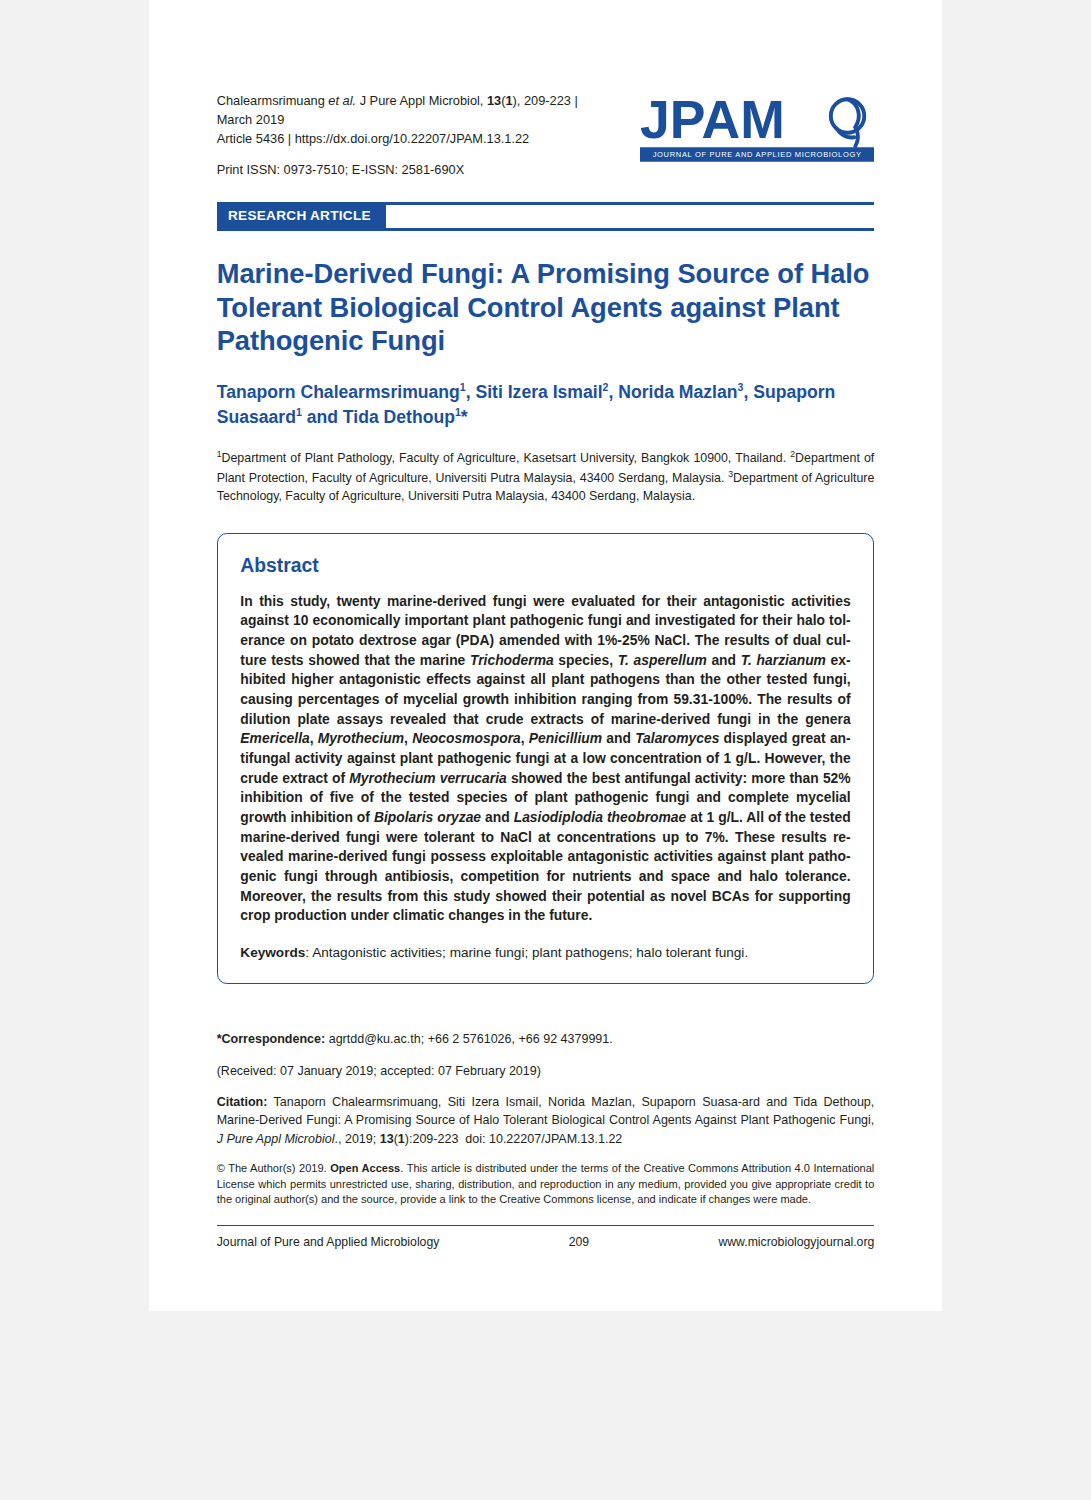Chalearmsrimuang et al. J Pure Appl Microbiol, 13(1), 209-223 | March 2019
Article 5436 | https://dx.doi.org/10.22207/JPAM.13.1.22
Print ISSN: 0973-7510; E-ISSN: 2581-690X
JPAM — Journal of Pure and Applied Microbiology JPAM JOURNAL OF PURE AND APPLIED MICROBIOLOGY
Research Article
Marine-Derived Fungi: A Promising Source of Halo Tolerant Biological Control Agents against Plant Pathogenic Fungi
Tanaporn Chalearmsrimuang1, Siti Izera Ismail2, Norida Mazlan3, Supaporn Suasaard1 and Tida Dethoup1*
1Department of Plant Pathology, Faculty of Agriculture, Kasetsart University, Bangkok 10900, Thailand. 2Department of Plant Protection, Faculty of Agriculture, Universiti Putra Malaysia, 43400 Serdang, Malaysia. 3Department of Agriculture Technology, Faculty of Agriculture, Universiti Putra Malaysia, 43400 Serdang, Malaysia.
Abstract
In this study, twenty marine-derived fungi were evaluated for their antagonistic activities against 10 economically important plant pathogenic fungi and investigated for their halo tolerance on potato dextrose agar (PDA) amended with 1%-25% NaCl. The results of dual culture tests showed that the marine Trichoderma species, T. asperellum and T. harzianum exhibited higher antagonistic effects against all plant pathogens than the other tested fungi, causing percentages of mycelial growth inhibition ranging from 59.31-100%. The results of dilution plate assays revealed that crude extracts of marine-derived fungi in the genera Emericella, Myrothecium, Neocosmospora, Penicillium and Talaromyces displayed great antifungal activity against plant pathogenic fungi at a low concentration of 1 g/L. However, the crude extract of Myrothecium verrucaria showed the best antifungal activity: more than 52% inhibition of five of the tested species of plant pathogenic fungi and complete mycelial growth inhibition of Bipolaris oryzae and Lasiodiplodia theobromae at 1 g/L. All of the tested marine-derived fungi were tolerant to NaCl at concentrations up to 7%. These results revealed marine-derived fungi possess exploitable antagonistic activities against plant pathogenic fungi through antibiosis, competition for nutrients and space and halo tolerance. Moreover, the results from this study showed their potential as novel BCAs for supporting crop production under climatic changes in the future.
Keywords: Antagonistic activities; marine fungi; plant pathogens; halo tolerant fungi.
*Correspondence: agrtdd@ku.ac.th; +66 2 5761026, +66 92 4379991.
(Received: 07 January 2019; accepted: 07 February 2019)
Citation: Tanaporn Chalearmsrimuang, Siti Izera Ismail, Norida Mazlan, Supaporn Suasa-ard and Tida Dethoup, Marine-Derived Fungi: A Promising Source of Halo Tolerant Biological Control Agents Against Plant Pathogenic Fungi, J Pure Appl Microbiol., 2019; 13(1):209-223 doi: 10.22207/JPAM.13.1.22
© The Author(s) 2019. Open Access. This article is distributed under the terms of the Creative Commons Attribution 4.0 International License which permits unrestricted use, sharing, distribution, and reproduction in any medium, provided you give appropriate credit to the original author(s) and the source, provide a link to the Creative Commons license, and indicate if changes were made.
Journal of Pure and Applied Microbiology 209 www.microbiologyjournal.org